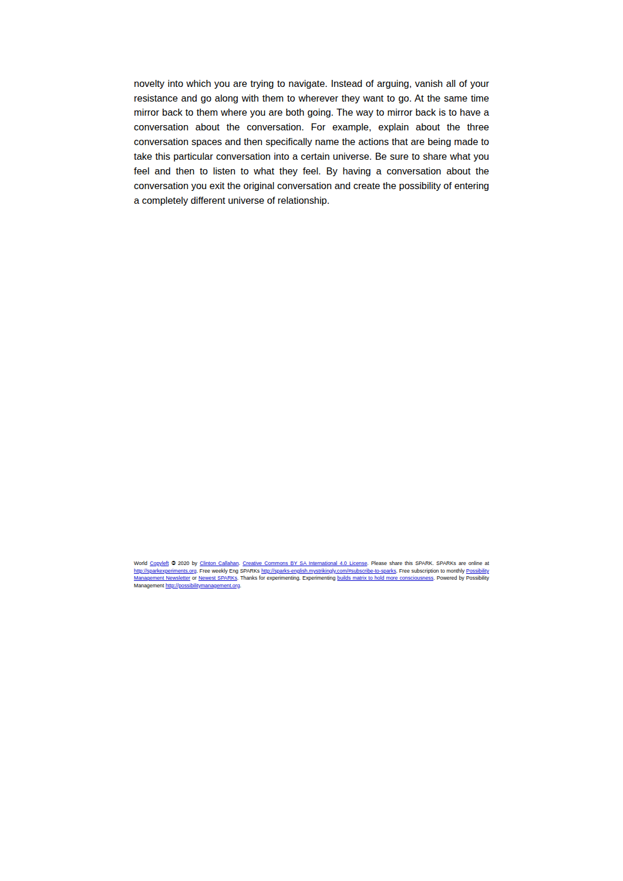novelty into which you are trying to navigate. Instead of arguing, vanish all of your resistance and go along with them to wherever they want to go. At the same time mirror back to them where you are both going. The way to mirror back is to have a conversation about the conversation. For example, explain about the three conversation spaces and then specifically name the actions that are being made to take this particular conversation into a certain universe. Be sure to share what you feel and then to listen to what they feel. By having a conversation about the conversation you exit the original conversation and create the possibility of entering a completely different universe of relationship.
World Copyleft 🄯 2020 by Clinton Callahan. Creative Commons BY SA International 4.0 License. Please share this SPARK. SPARKs are online at http://sparkexperiments.org. Free weekly Eng SPARKs http://sparks-english.mystrikingly.com/#subscribe-to-sparks. Free subscription to monthly Possibility Management Newsletter or Newest SPARKs. Thanks for experimenting. Experimenting builds matrix to hold more consciousness. Powered by Possibility Management http://possibilitymanagement.org.